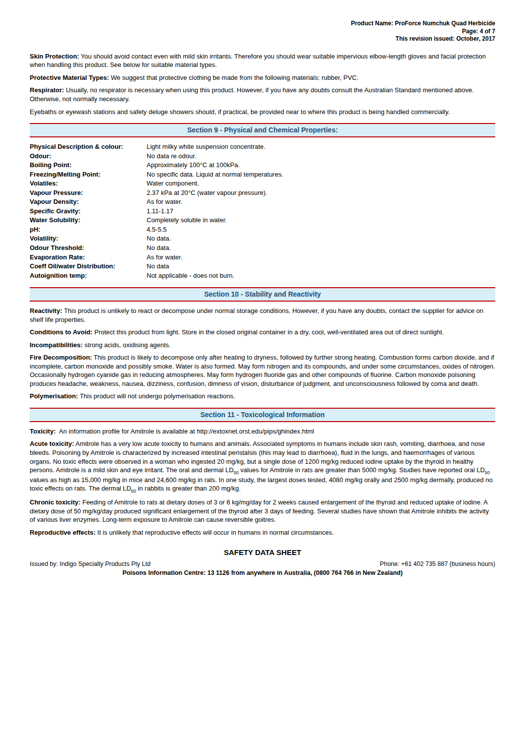Product Name: ProForce Numchuk Quad Herbicide
Page: 4 of 7
This revision issued: October, 2017
Skin Protection: You should avoid contact even with mild skin irritants. Therefore you should wear suitable impervious elbow-length gloves and facial protection when handling this product. See below for suitable material types.
Protective Material Types: We suggest that protective clothing be made from the following materials: rubber, PVC.
Respirator: Usually, no respirator is necessary when using this product. However, if you have any doubts consult the Australian Standard mentioned above. Otherwise, not normally necessary.
Eyebaths or eyewash stations and safety deluge showers should, if practical, be provided near to where this product is being handled commercially.
Section 9 - Physical and Chemical Properties:
| Physical Description & colour: | Light milky white suspension concentrate. |
| Odour: | No data re odour. |
| Boiling Point: | Approximately 100°C at 100kPa. |
| Freezing/Melting Point: | No specific data. Liquid at normal temperatures. |
| Volatiles: | Water component. |
| Vapour Pressure: | 2.37 kPa at 20°C (water vapour pressure). |
| Vapour Density: | As for water. |
| Specific Gravity: | 1.11-1.17 |
| Water Solubility: | Completely soluble in water. |
| pH: | 4.5-5.5 |
| Volatility: | No data. |
| Odour Threshold: | No data. |
| Evaporation Rate: | As for water. |
| Coeff Oil/water Distribution: | No data |
| Autoignition temp: | Not applicable - does not burn. |
Section 10 - Stability and Reactivity
Reactivity: This product is unlikely to react or decompose under normal storage conditions. However, if you have any doubts, contact the supplier for advice on shelf life properties.
Conditions to Avoid: Protect this product from light. Store in the closed original container in a dry, cool, well-ventilated area out of direct sunlight.
Incompatibilities: strong acids, oxidising agents.
Fire Decomposition: This product is likely to decompose only after heating to dryness, followed by further strong heating. Combustion forms carbon dioxide, and if incomplete, carbon monoxide and possibly smoke. Water is also formed. May form nitrogen and its compounds, and under some circumstances, oxides of nitrogen. Occasionally hydrogen cyanide gas in reducing atmospheres. May form hydrogen fluoride gas and other compounds of fluorine. Carbon monoxide poisoning produces headache, weakness, nausea, dizziness, confusion, dimness of vision, disturbance of judgment, and unconsciousness followed by coma and death.
Polymerisation: This product will not undergo polymerisation reactions.
Section 11 - Toxicological Information
Toxicity: An information profile for Amitrole is available at http://extoxnet.orst.edu/pips/ghindex.html
Acute toxicity: Amitrole has a very low acute toxicity to humans and animals. Associated symptoms in humans include skin rash, vomiting, diarrhoea, and nose bleeds. Poisoning by Amitrole is characterized by increased intestinal peristalsis (this may lead to diarrhoea), fluid in the lungs, and haemorrhages of various organs. No toxic effects were observed in a woman who ingested 20 mg/kg, but a single dose of 1200 mg/kg reduced iodine uptake by the thyroid in healthy persons. Amitrole is a mild skin and eye irritant. The oral and dermal LD50 values for Amitrole in rats are greater than 5000 mg/kg. Studies have reported oral LD50 values as high as 15,000 mg/kg in mice and 24,600 mg/kg in rats. In one study, the largest doses tested, 4080 mg/kg orally and 2500 mg/kg dermally, produced no toxic effects on rats. The dermal LD50 in rabbits is greater than 200 mg/kg.
Chronic toxicity: Feeding of Amitrole to rats at dietary doses of 3 or 6 kg/mg/day for 2 weeks caused enlargement of the thyroid and reduced uptake of iodine. A dietary dose of 50 mg/kg/day produced significant enlargement of the thyroid after 3 days of feeding. Several studies have shown that Amitrole inhibits the activity of various liver enzymes. Long-term exposure to Amitrole can cause reversible goitres.
Reproductive effects: It is unlikely that reproductive effects will occur in humans in normal circumstances.
SAFETY DATA SHEET
Issued by: Indigo Specialty Products Pty Ltd Phone: +61 402 735 887 (business hours)
Poisons Information Centre: 13 1126 from anywhere in Australia, (0800 764 766 in New Zealand)